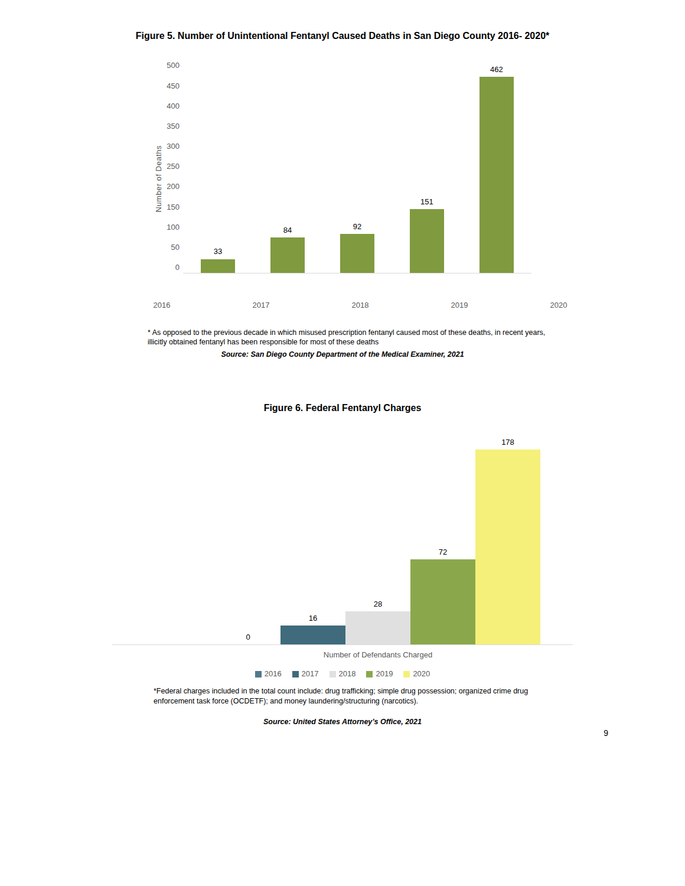Figure 5. Number of Unintentional Fentanyl Caused Deaths in San Diego County 2016- 2020*
Number of Deaths
500 450 400 350 300 250 200 150 100 50 0
33
84
92
151
462
2016 2017 2018 2019 2020
* As opposed to the previous decade in which misused prescription fentanyl caused most of these deaths, in recent years, illicitly obtained fentanyl has been responsible for most of these deaths
Source: San Diego County Department of the Medical Examiner, 2021
Figure 6. Federal Fentanyl Charges
0
16
28
72
178
Number of Defendants Charged
2016
2017
2018
2019
2020
*Federal charges included in the total count include: drug trafficking; simple drug possession; organized crime drug enforcement task force (OCDETF); and money laundering/structuring (narcotics).
Source: United States Attorney’s Office, 2021
9